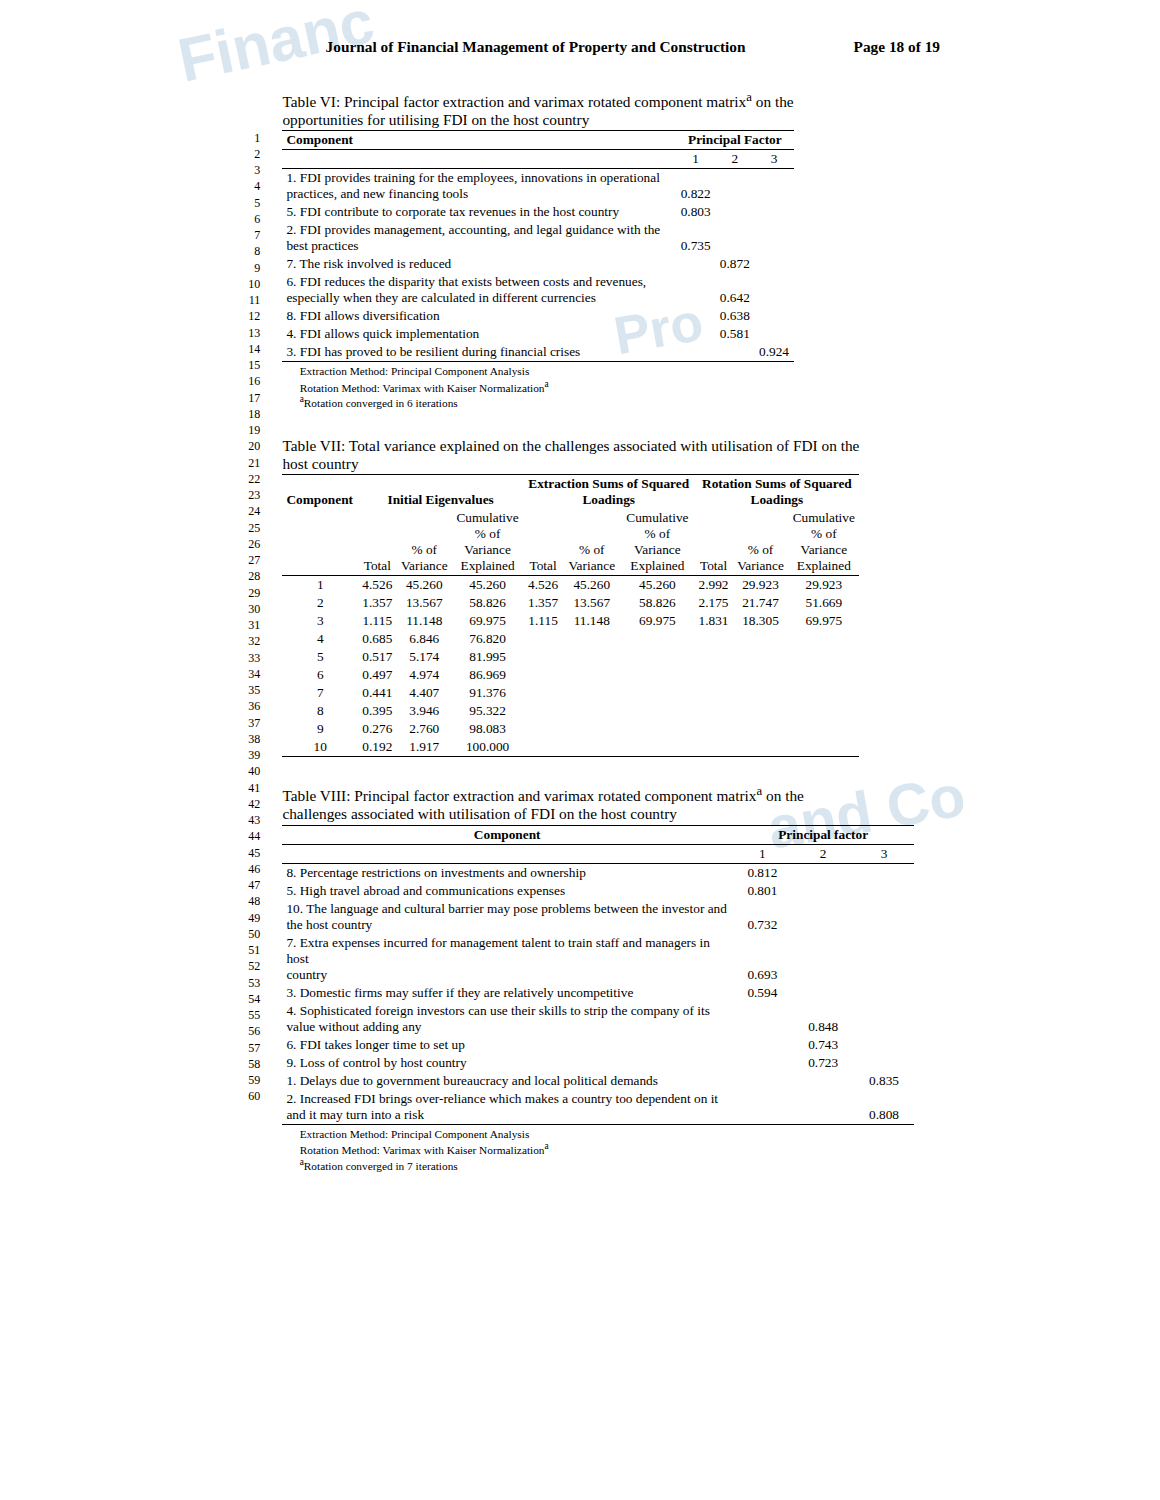Financ
Pro
and Co
Journal of Financial Management of Property and Construction Page 18 of 19
1
2
3
4
5
6
7
8
9
10
11
12
13
14
15
16
17
18
19
20
21
22
23
24
25
26
27
28
29
30
31
32
33
34
35
36
37
38
39
40
41
42
43
44
45
46
47
48
49
50
51
52
53
54
55
56
57
58
59
60
Table VI: Principal factor extraction and varimax rotated component matrix a on the opportunities for utilising FDI on the host country
| Component | Principal Factor |
| --- | --- |
| | 1 | 2 | 3 |
| 1. FDI provides training for the employees, innovations in operational practices, and new financing tools | 0.822 | | |
| 5. FDI contribute to corporate tax revenues in the host country | 0.803 | | |
| 2. FDI provides management, accounting, and legal guidance with the best practices | 0.735 | | |
| 7. The risk involved is reduced | | 0.872 | |
| 6. FDI reduces the disparity that exists between costs and revenues, especially when they are calculated in different currencies | | 0.642 | |
| 8. FDI allows diversification | | 0.638 | |
| 4. FDI allows quick implementation | | 0.581 | |
| 3. FDI has proved to be resilient during financial crises | | | 0.924 |
Extraction Method: Principal Component Analysis
Rotation Method: Varimax with Kaiser Normalizationa
aRotation converged in 6 iterations
Table VII: Total variance explained on the challenges associated with utilisation of FDI on the host country
| Component | Initial Eigenvalues | Extraction Sums of Squared Loadings | Rotation Sums of Squared Loadings |
| --- | --- | --- | --- |
| | Total | % of Variance | Cumulative % of Variance Explained | Total | % of Variance | Cumulative % of Variance Explained | Total | % of Variance | Cumulative % of Variance Explained |
| 1 | 4.526 | 45.260 | 45.260 | 4.526 | 45.260 | 45.260 | 2.992 | 29.923 | 29.923 |
| 2 | 1.357 | 13.567 | 58.826 | 1.357 | 13.567 | 58.826 | 2.175 | 21.747 | 51.669 |
| 3 | 1.115 | 11.148 | 69.975 | 1.115 | 11.148 | 69.975 | 1.831 | 18.305 | 69.975 |
| 4 | 0.685 | 6.846 | 76.820 | | | | | | |
| 5 | 0.517 | 5.174 | 81.995 | | | | | | |
| 6 | 0.497 | 4.974 | 86.969 | | | | | | |
| 7 | 0.441 | 4.407 | 91.376 | | | | | | |
| 8 | 0.395 | 3.946 | 95.322 | | | | | | |
| 9 | 0.276 | 2.760 | 98.083 | | | | | | |
| 10 | 0.192 | 1.917 | 100.000 | | | | | | |
Table VIII: Principal factor extraction and varimax rotated component matrix a on the challenges associated with utilisation of FDI on the host country
| Component | Principal factor |
| --- | --- |
| | 1 | 2 | 3 |
| 8. Percentage restrictions on investments and ownership | 0.812 | | |
| 5. High travel abroad and communications expenses | 0.801 | | |
| 10. The language and cultural barrier may pose problems between the investor and the host country | 0.732 | | |
| 7. Extra expenses incurred for management talent to train staff and managers in host country | 0.693 | | |
| 3. Domestic firms may suffer if they are relatively uncompetitive | 0.594 | | |
| 4. Sophisticated foreign investors can use their skills to strip the company of its value without adding any | | 0.848 | |
| 6. FDI takes longer time to set up | | 0.743 | |
| 9. Loss of control by host country | | 0.723 | |
| 1. Delays due to government bureaucracy and local political demands | | | 0.835 |
| 2. Increased FDI brings over-reliance which makes a country too dependent on it and it may turn into a risk | | | 0.808 |
Extraction Method: Principal Component Analysis
Rotation Method: Varimax with Kaiser Normalizationa
aRotation converged in 7 iterations